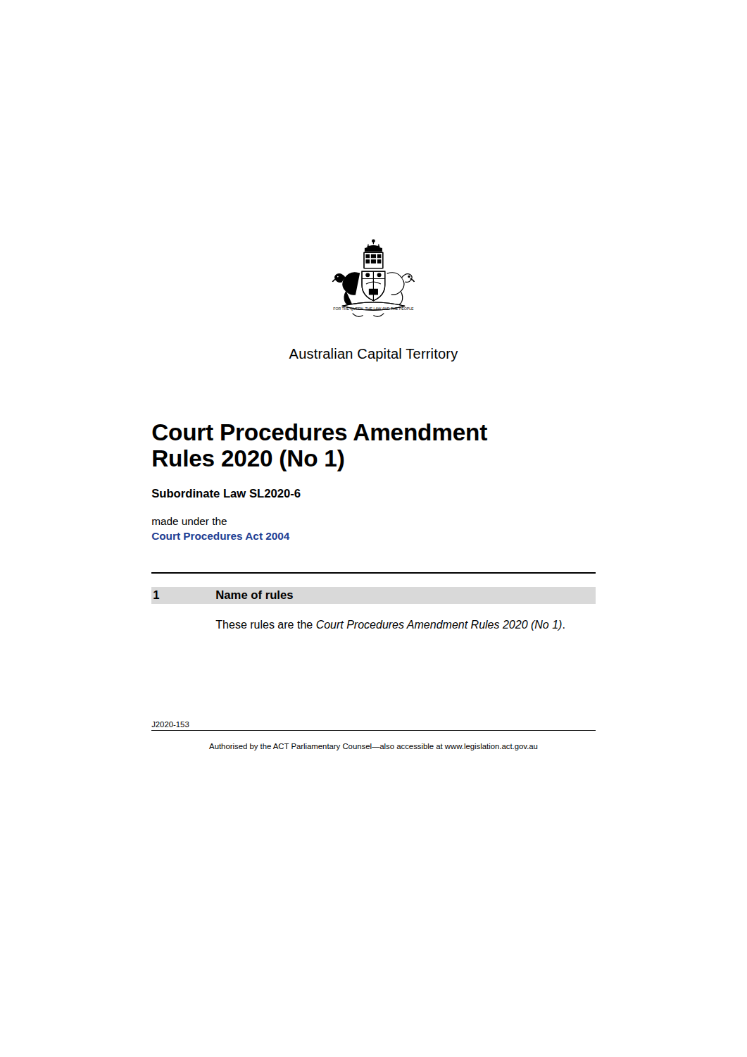FOR THE QUEEN, THE LAW AND THE PEOPLE
Australian Capital Territory
Court Procedures Amendment
Rules 2020 (No 1)
Subordinate Law SL2020-6
made under the
Court Procedures Act 2004
1
Name of rules
These rules are the Court Procedures Amendment Rules 2020 (No 1).
J2020-153
Authorised by the ACT Parliamentary Counsel—also accessible at www.legislation.act.gov.au